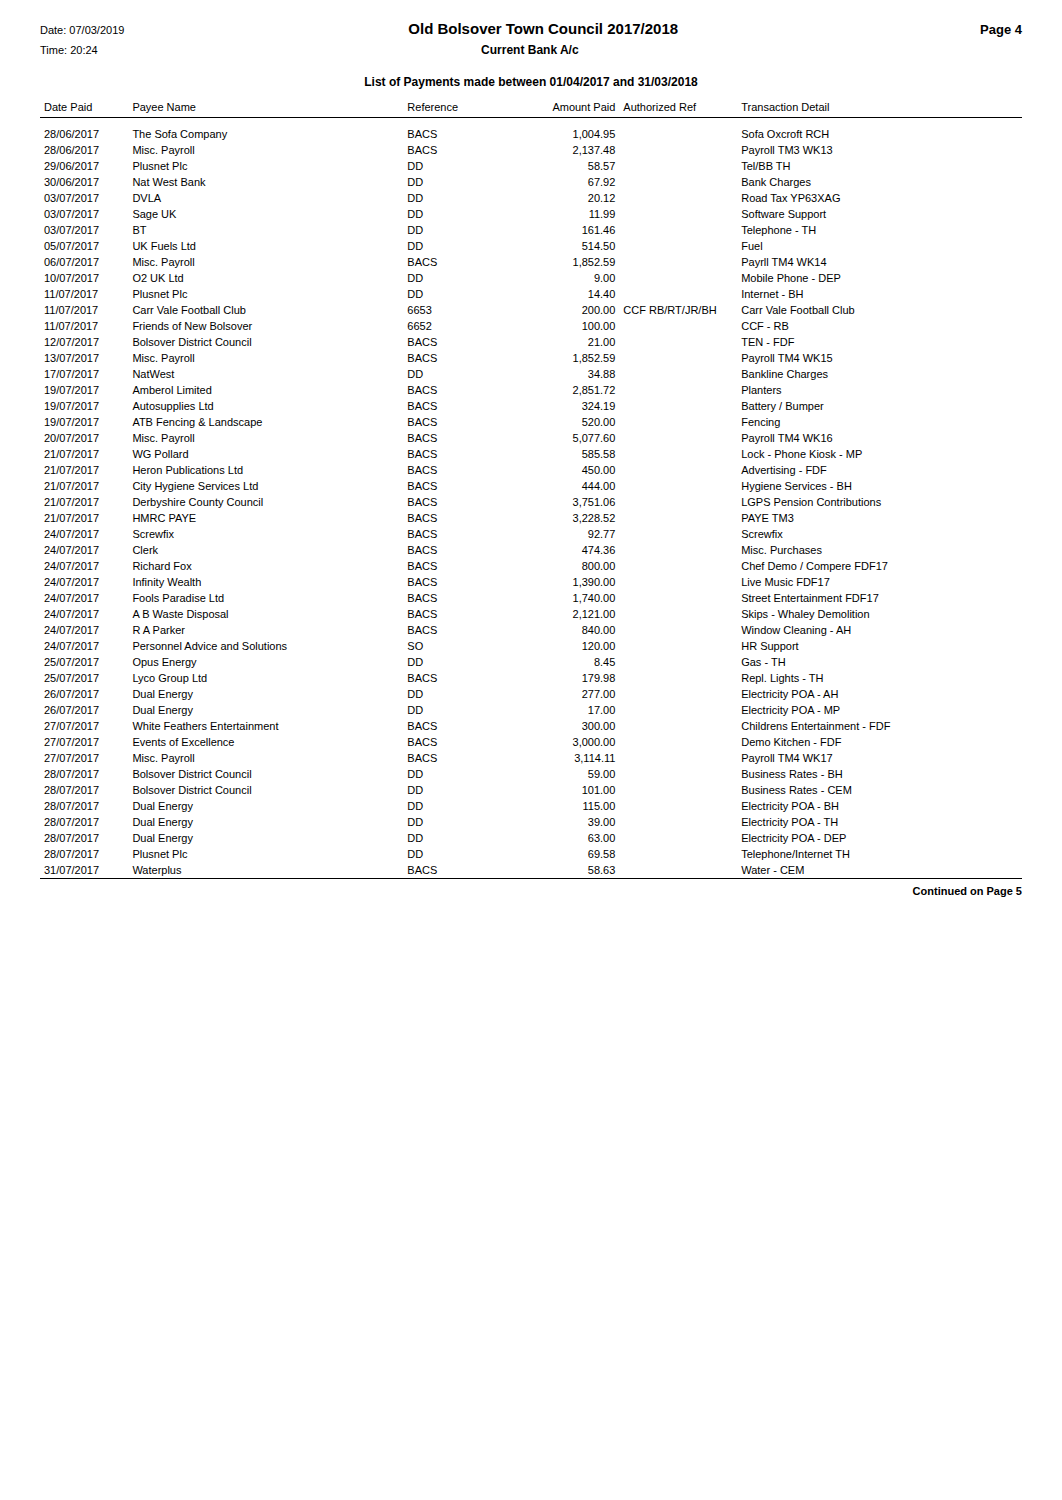Date: 07/03/2019
Old Bolsover Town Council 2017/2018
Page 4
Time: 20:24
Current Bank A/c
List of Payments made between 01/04/2017 and 31/03/2018
| Date Paid | Payee Name | Reference | Amount Paid | Authorized Ref | Transaction Detail |
| --- | --- | --- | --- | --- | --- |
| 28/06/2017 | The Sofa Company | BACS | 1,004.95 | | Sofa Oxcroft RCH |
| 28/06/2017 | Misc. Payroll | BACS | 2,137.48 | | Payroll TM3 WK13 |
| 29/06/2017 | Plusnet Plc | DD | 58.57 | | Tel/BB TH |
| 30/06/2017 | Nat West Bank | DD | 67.92 | | Bank Charges |
| 03/07/2017 | DVLA | DD | 20.12 | | Road Tax YP63XAG |
| 03/07/2017 | Sage UK | DD | 11.99 | | Software Support |
| 03/07/2017 | BT | DD | 161.46 | | Telephone - TH |
| 05/07/2017 | UK Fuels Ltd | DD | 514.50 | | Fuel |
| 06/07/2017 | Misc. Payroll | BACS | 1,852.59 | | Payrll TM4 WK14 |
| 10/07/2017 | O2 UK Ltd | DD | 9.00 | | Mobile Phone - DEP |
| 11/07/2017 | Plusnet Plc | DD | 14.40 | | Internet - BH |
| 11/07/2017 | Carr Vale Football Club | 6653 | 200.00 | CCF RB/RT/JR/BH | Carr Vale Football Club |
| 11/07/2017 | Friends of New Bolsover | 6652 | 100.00 | | CCF - RB |
| 12/07/2017 | Bolsover District Council | BACS | 21.00 | | TEN - FDF |
| 13/07/2017 | Misc. Payroll | BACS | 1,852.59 | | Payroll TM4 WK15 |
| 17/07/2017 | NatWest | DD | 34.88 | | Bankline Charges |
| 19/07/2017 | Amberol Limited | BACS | 2,851.72 | | Planters |
| 19/07/2017 | Autosupplies Ltd | BACS | 324.19 | | Battery / Bumper |
| 19/07/2017 | ATB Fencing & Landscape | BACS | 520.00 | | Fencing |
| 20/07/2017 | Misc. Payroll | BACS | 5,077.60 | | Payroll TM4 WK16 |
| 21/07/2017 | WG Pollard | BACS | 585.58 | | Lock - Phone Kiosk - MP |
| 21/07/2017 | Heron Publications Ltd | BACS | 450.00 | | Advertising - FDF |
| 21/07/2017 | City Hygiene Services Ltd | BACS | 444.00 | | Hygiene Services - BH |
| 21/07/2017 | Derbyshire County Council | BACS | 3,751.06 | | LGPS Pension Contributions |
| 21/07/2017 | HMRC PAYE | BACS | 3,228.52 | | PAYE TM3 |
| 24/07/2017 | Screwfix | BACS | 92.77 | | Screwfix |
| 24/07/2017 | Clerk | BACS | 474.36 | | Misc. Purchases |
| 24/07/2017 | Richard Fox | BACS | 800.00 | | Chef Demo / Compere FDF17 |
| 24/07/2017 | Infinity Wealth | BACS | 1,390.00 | | Live Music FDF17 |
| 24/07/2017 | Fools Paradise Ltd | BACS | 1,740.00 | | Street Entertainment FDF17 |
| 24/07/2017 | A B Waste Disposal | BACS | 2,121.00 | | Skips - Whaley Demolition |
| 24/07/2017 | R A Parker | BACS | 840.00 | | Window Cleaning - AH |
| 24/07/2017 | Personnel Advice and Solutions | SO | 120.00 | | HR Support |
| 25/07/2017 | Opus Energy | DD | 8.45 | | Gas - TH |
| 25/07/2017 | Lyco Group Ltd | BACS | 179.98 | | Repl. Lights - TH |
| 26/07/2017 | Dual Energy | DD | 277.00 | | Electricity POA - AH |
| 26/07/2017 | Dual Energy | DD | 17.00 | | Electricity POA - MP |
| 27/07/2017 | White Feathers Entertainment | BACS | 300.00 | | Childrens Entertainment - FDF |
| 27/07/2017 | Events of Excellence | BACS | 3,000.00 | | Demo Kitchen - FDF |
| 27/07/2017 | Misc. Payroll | BACS | 3,114.11 | | Payroll TM4 WK17 |
| 28/07/2017 | Bolsover District Council | DD | 59.00 | | Business Rates - BH |
| 28/07/2017 | Bolsover District Council | DD | 101.00 | | Business Rates - CEM |
| 28/07/2017 | Dual Energy | DD | 115.00 | | Electricity POA - BH |
| 28/07/2017 | Dual Energy | DD | 39.00 | | Electricity POA - TH |
| 28/07/2017 | Dual Energy | DD | 63.00 | | Electricity POA - DEP |
| 28/07/2017 | Plusnet Plc | DD | 69.58 | | Telephone/Internet TH |
| 31/07/2017 | Waterplus | BACS | 58.63 | | Water - CEM |
Continued on Page 5